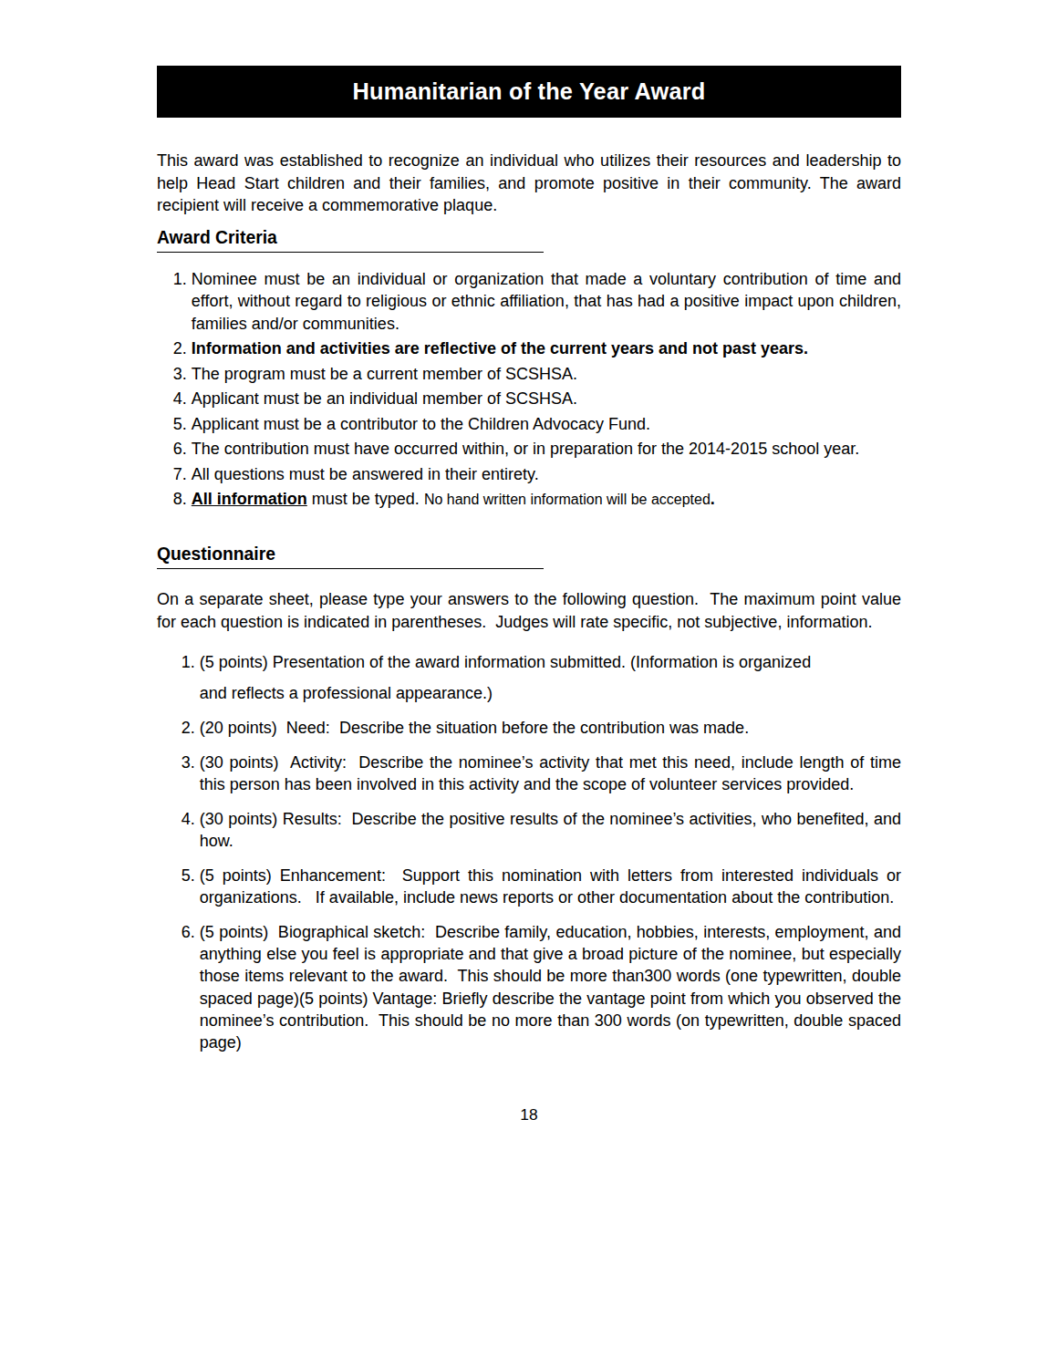Humanitarian of the Year Award
This award was established to recognize an individual who utilizes their resources and leadership to help Head Start children and their families, and promote positive in their community. The award recipient will receive a commemorative plaque.
Award Criteria
Nominee must be an individual or organization that made a voluntary contribution of time and effort, without regard to religious or ethnic affiliation, that has had a positive impact upon children, families and/or communities.
Information and activities are reflective of the current years and not past years.
The program must be a current member of SCSHSA.
Applicant must be an individual member of SCSHSA.
Applicant must be a contributor to the Children Advocacy Fund.
The contribution must have occurred within, or in preparation for the 2014-2015 school year.
All questions must be answered in their entirety.
All information must be typed. No hand written information will be accepted.
Questionnaire
On a separate sheet, please type your answers to the following question. The maximum point value for each question is indicated in parentheses. Judges will rate specific, not subjective, information.
(5 points) Presentation of the award information submitted. (Information is organized
and reflects a professional appearance.)
(20 points) Need: Describe the situation before the contribution was made.
(30 points) Activity: Describe the nominee’s activity that met this need, include length of time this person has been involved in this activity and the scope of volunteer services provided.
(30 points) Results: Describe the positive results of the nominee’s activities, who benefited, and how.
(5 points) Enhancement: Support this nomination with letters from interested individuals or organizations. If available, include news reports or other documentation about the contribution.
(5 points) Biographical sketch: Describe family, education, hobbies, interests, employment, and anything else you feel is appropriate and that give a broad picture of the nominee, but especially those items relevant to the award. This should be more than300 words (one typewritten, double spaced page)(5 points) Vantage: Briefly describe the vantage point from which you observed the nominee’s contribution. This should be no more than 300 words (on typewritten, double spaced page)
18